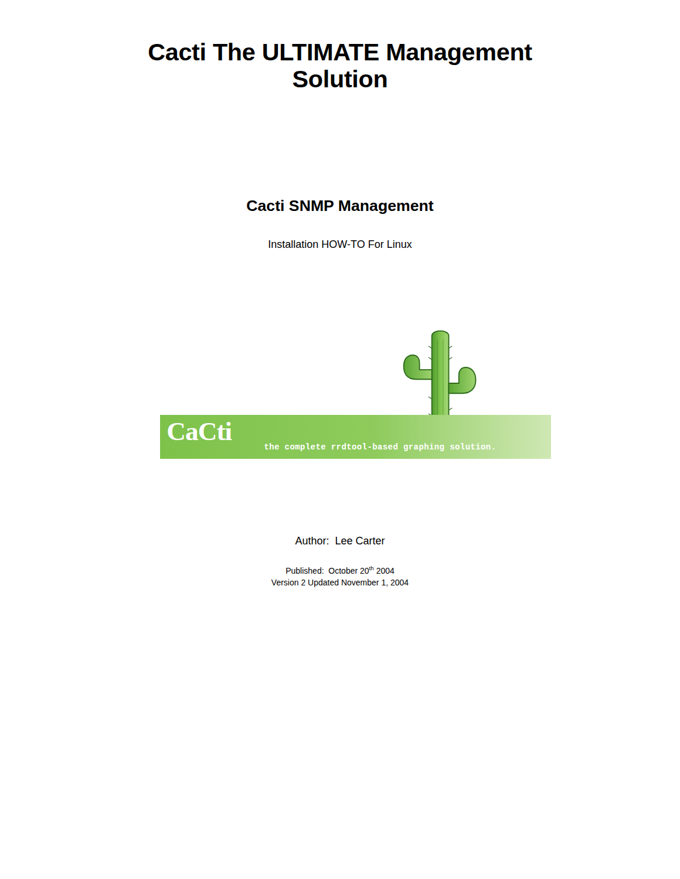Cacti The ULTIMATE Management Solution
Cacti SNMP Management
Installation HOW-TO For Linux
Ca Cti
the complete rrdtool-based graphing solution.
Author: Lee Carter
Published: October 20th 2004
Version 2 Updated November 1, 2004